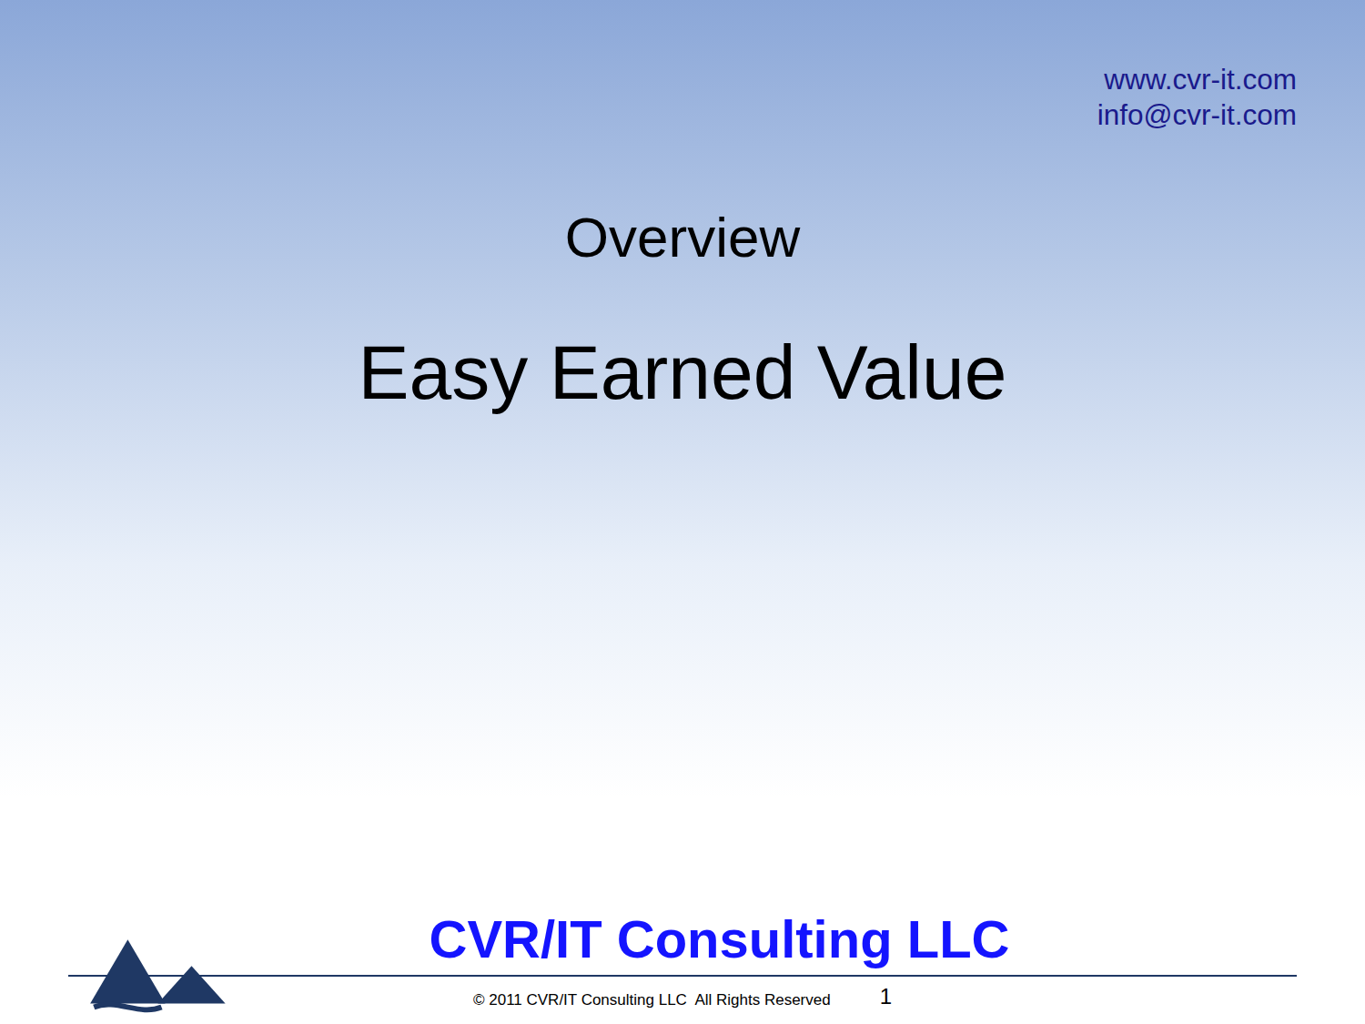www.cvr-it.com
info@cvr-it.com
Overview
Easy Earned Value
CVR/IT Consulting LLC
© 2011 CVR/IT Consulting LLC All Rights Reserved 1